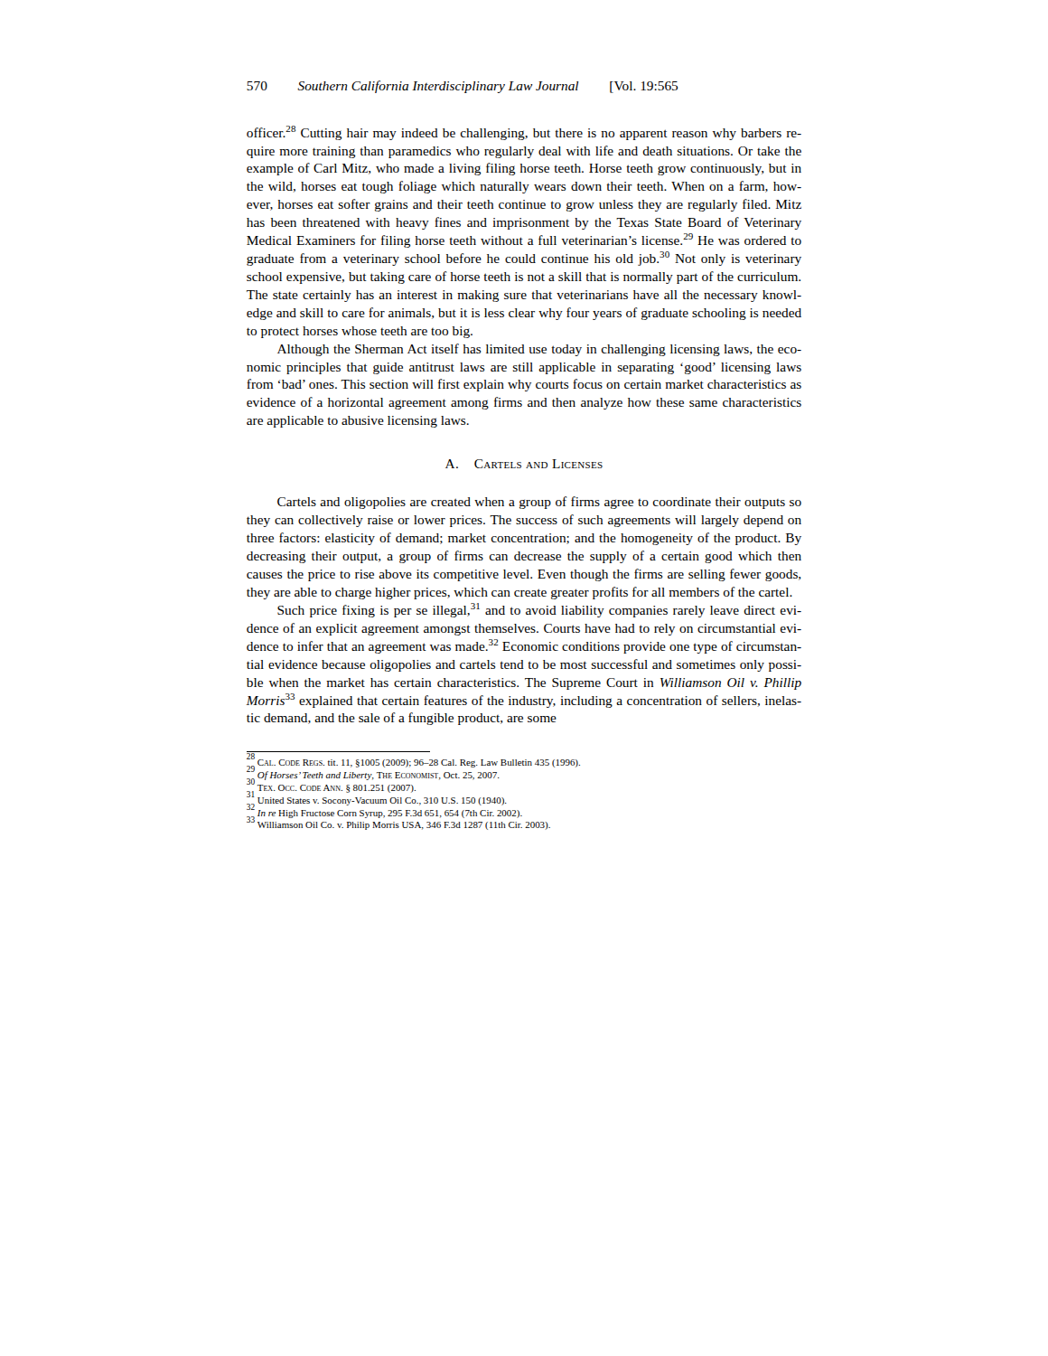570 Southern California Interdisciplinary Law Journal[Vol. 19:565
officer.28 Cutting hair may indeed be challenging, but there is no apparent reason why barbers require more training than paramedics who regularly deal with life and death situations. Or take the example of Carl Mitz, who made a living filing horse teeth. Horse teeth grow continuously, but in the wild, horses eat tough foliage which naturally wears down their teeth. When on a farm, however, horses eat softer grains and their teeth continue to grow unless they are regularly filed. Mitz has been threatened with heavy fines and imprisonment by the Texas State Board of Veterinary Medical Examiners for filing horse teeth without a full veterinarian’s license.29 He was ordered to graduate from a veterinary school before he could continue his old job.30 Not only is veterinary school expensive, but taking care of horse teeth is not a skill that is normally part of the curriculum. The state certainly has an interest in making sure that veterinarians have all the necessary knowledge and skill to care for animals, but it is less clear why four years of graduate schooling is needed to protect horses whose teeth are too big.
Although the Sherman Act itself has limited use today in challenging licensing laws, the economic principles that guide antitrust laws are still applicable in separating ‘good’ licensing laws from ‘bad’ ones. This section will first explain why courts focus on certain market characteristics as evidence of a horizontal agreement among firms and then analyze how these same characteristics are applicable to abusive licensing laws.
A. Cartels and Licenses
Cartels and oligopolies are created when a group of firms agree to coordinate their outputs so they can collectively raise or lower prices. The success of such agreements will largely depend on three factors: elasticity of demand; market concentration; and the homogeneity of the product. By decreasing their output, a group of firms can decrease the supply of a certain good which then causes the price to rise above its competitive level. Even though the firms are selling fewer goods, they are able to charge higher prices, which can create greater profits for all members of the cartel.
Such price fixing is per se illegal,31 and to avoid liability companies rarely leave direct evidence of an explicit agreement amongst themselves. Courts have had to rely on circumstantial evidence to infer that an agreement was made.32 Economic conditions provide one type of circumstantial evidence because oligopolies and cartels tend to be most successful and sometimes only possible when the market has certain characteristics. The Supreme Court in Williamson Oil v. Phillip Morris33 explained that certain features of the industry, including a concentration of sellers, inelastic demand, and the sale of a fungible product, are some
28 Cal. Code Regs. tit. 11, §1005 (2009); 96–28 Cal. Reg. Law Bulletin 435 (1996).
29 Of Horses’ Teeth and Liberty, The Economist, Oct. 25, 2007.
30 Tex. Occ. Code Ann. § 801.251 (2007).
31 United States v. Socony-Vacuum Oil Co., 310 U.S. 150 (1940).
32 In re High Fructose Corn Syrup, 295 F.3d 651, 654 (7th Cir. 2002).
33 Williamson Oil Co. v. Philip Morris USA, 346 F.3d 1287 (11th Cir. 2003).